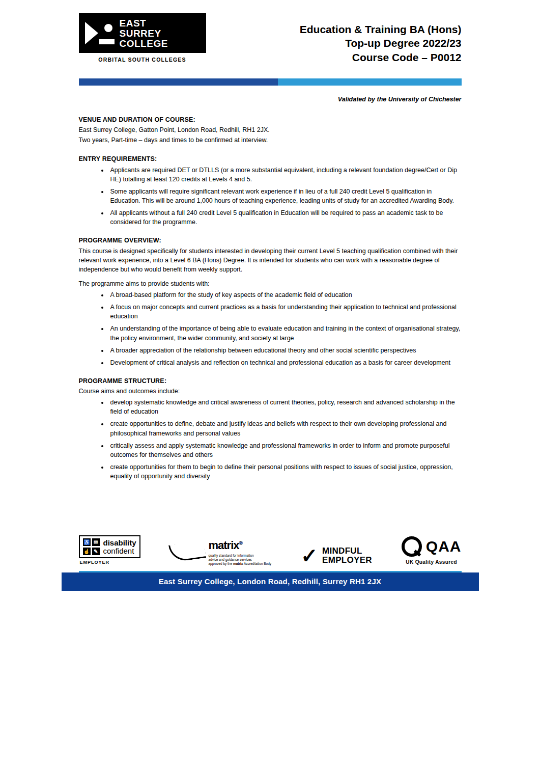EAST SURREY COLLEGE
ORBITAL SOUTH COLLEGES
Education & Training BA (Hons) Top-up Degree 2022/23 Course Code – P0012
Validated by the University of Chichester
Venue and duration of course:
East Surrey College, Gatton Point, London Road, Redhill, RH1 2JX.
Two years, Part-time – days and times to be confirmed at interview.
Entry requirements:
Applicants are required DET or DTLLS (or a more substantial equivalent, including a relevant foundation degree/Cert or Dip HE) totalling at least 120 credits at Levels 4 and 5.
Some applicants will require significant relevant work experience if in lieu of a full 240 credit Level 5 qualification in Education. This will be around 1,000 hours of teaching experience, leading units of study for an accredited Awarding Body.
All applicants without a full 240 credit Level 5 qualification in Education will be required to pass an academic task to be considered for the programme.
Programme overview:
This course is designed specifically for students interested in developing their current Level 5 teaching qualification combined with their relevant work experience, into a Level 6 BA (Hons) Degree. It is intended for students who can work with a reasonable degree of independence but who would benefit from weekly support.
The programme aims to provide students with:
A broad-based platform for the study of key aspects of the academic field of education
A focus on major concepts and current practices as a basis for understanding their application to technical and professional education
An understanding of the importance of being able to evaluate education and training in the context of organisational strategy, the policy environment, the wider community, and society at large
A broader appreciation of the relationship between educational theory and other social scientific perspectives
Development of critical analysis and reflection on technical and professional education as a basis for career development
Programme structure:
Course aims and outcomes include:
develop systematic knowledge and critical awareness of current theories, policy, research and advanced scholarship in the field of education
create opportunities to define, debate and justify ideas and beliefs with respect to their own developing professional and philosophical frameworks and personal values
critically assess and apply systematic knowledge and professional frameworks in order to inform and promote purposeful outcomes for themselves and others
create opportunities for them to begin to define their personal positions with respect to issues of social justice, oppression, equality of opportunity and diversity
♿✉
☝✎
disability confident
EMPLOYER
matrix®
quality standard for information
advice and guidance services
approved by the matrix Accreditation Body
✓
MINDFUL
EMPLOYER
QAA
UK Quality Assured
East Surrey College, London Road, Redhill, Surrey RH1 2JX